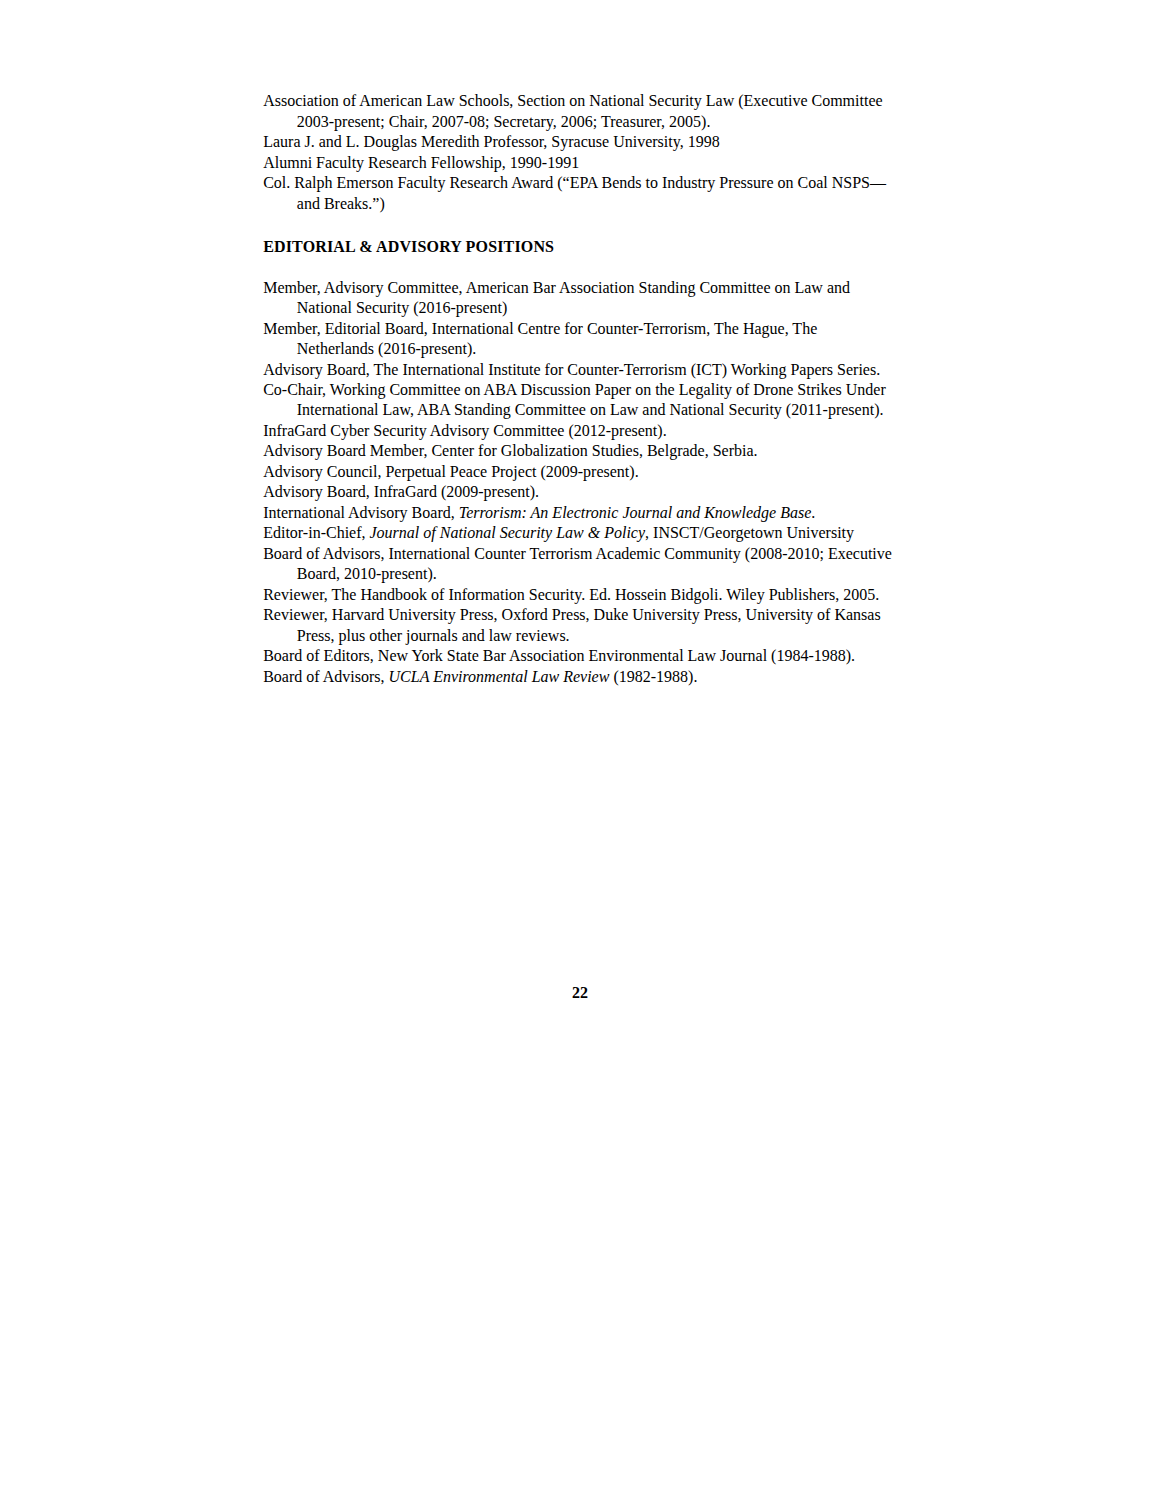Association of American Law Schools, Section on National Security Law (Executive Committee 2003-present; Chair, 2007-08; Secretary, 2006; Treasurer, 2005).
Laura J. and L. Douglas Meredith Professor, Syracuse University, 1998
Alumni Faculty Research Fellowship, 1990-1991
Col. Ralph Emerson Faculty Research Award (“EPA Bends to Industry Pressure on Coal NSPS—and Breaks.”)
EDITORIAL & ADVISORY POSITIONS
Member, Advisory Committee, American Bar Association Standing Committee on Law and National Security (2016-present)
Member, Editorial Board, International Centre for Counter-Terrorism, The Hague, The Netherlands (2016-present).
Advisory Board, The International Institute for Counter-Terrorism (ICT) Working Papers Series.
Co-Chair, Working Committee on ABA Discussion Paper on the Legality of Drone Strikes Under International Law, ABA Standing Committee on Law and National Security (2011-present).
InfraGard Cyber Security Advisory Committee (2012-present).
Advisory Board Member, Center for Globalization Studies, Belgrade, Serbia.
Advisory Council, Perpetual Peace Project (2009-present).
Advisory Board, InfraGard (2009-present).
International Advisory Board, Terrorism: An Electronic Journal and Knowledge Base.
Editor-in-Chief, Journal of National Security Law & Policy, INSCT/Georgetown University
Board of Advisors, International Counter Terrorism Academic Community (2008-2010; Executive Board, 2010-present).
Reviewer, The Handbook of Information Security. Ed. Hossein Bidgoli. Wiley Publishers, 2005.
Reviewer, Harvard University Press, Oxford Press, Duke University Press, University of Kansas Press, plus other journals and law reviews.
Board of Editors, New York State Bar Association Environmental Law Journal (1984-1988).
Board of Advisors, UCLA Environmental Law Review (1982-1988).
22